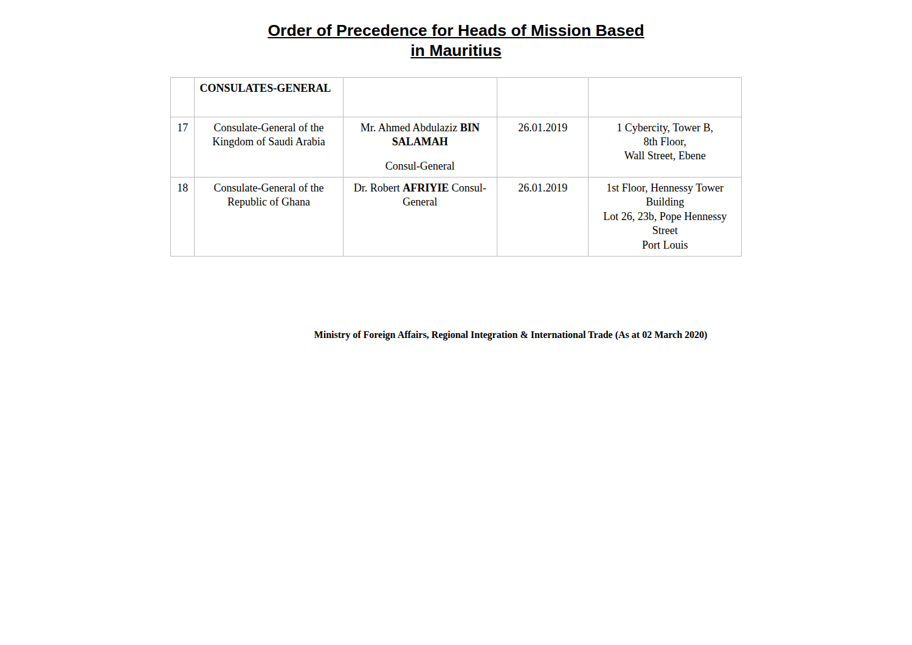Order of Precedence for Heads of Mission Based
in Mauritius
| | CONSULATES-GENERAL | | | |
| 17 | Consulate-General of the Kingdom of Saudi Arabia | Mr. Ahmed Abdulaziz BIN SALAMAH Consul-General | 26.01.2019 | 1 Cybercity, Tower B, 8th Floor, Wall Street, Ebene |
| 18 | Consulate-General of the Republic of Ghana | Dr. Robert AFRIYIE Consul-General | 26.01.2019 | 1st Floor, Hennessy Tower Building Lot 26, 23b, Pope Hennessy Street Port Louis |
Ministry of Foreign Affairs, Regional Integration & International Trade (As at 02 March 2020)